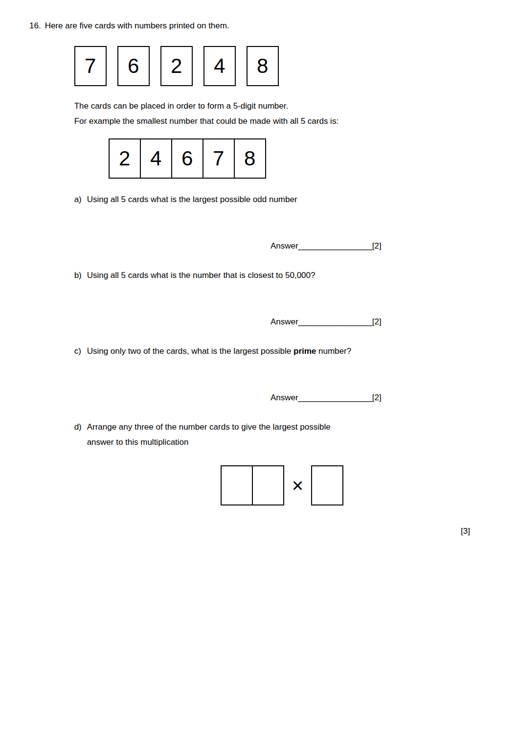16.
Here are five cards with numbers printed on them.
7
6
2
4
8
The cards can be placed in order to form a 5-digit number.
For example the smallest number that could be made with all 5 cards is:
2
4
6
7
8
a) Using all 5 cards what is the largest possible odd number
Answer________________[2]
b) Using all 5 cards what is the number that is closest to 50,000?
Answer________________[2]
c) Using only two of the cards, what is the largest possible prime number?
Answer________________[2]
d) Arrange any three of the number cards to give the largest possible
answer to this multiplication
×
[3]